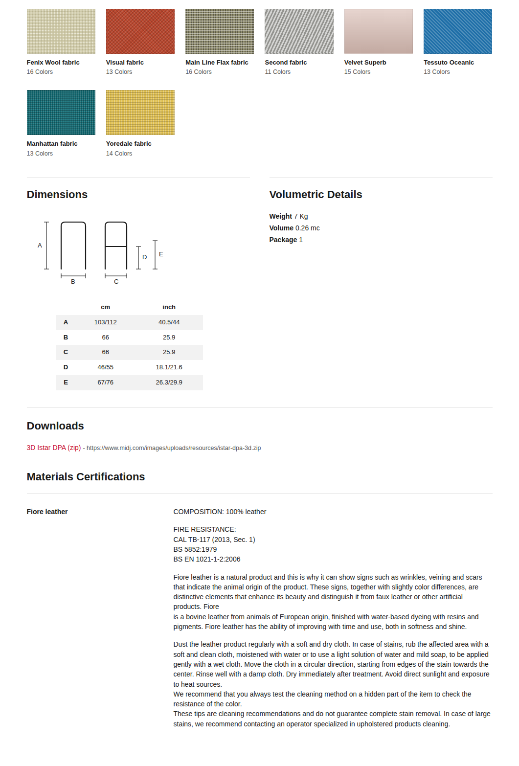Fenix Wool fabric
16 Colors
Visual fabric
13 Colors
Main Line Flax fabric
16 Colors
Second fabric
11 Colors
Velvet Superb
15 Colors
Tessuto Oceanic
13 Colors
Manhattan fabric
13 Colors
Yoredale fabric
14 Colors
Dimensions
A B C D E
| | cm | inch |
| --- | --- | --- |
| A | 103/112 | 40.5/44 |
| B | 66 | 25.9 |
| C | 66 | 25.9 |
| D | 46/55 | 18.1/21.6 |
| E | 67/76 | 26.3/29.9 |
Volumetric Details
Weight 7 Kg
Volume 0.26 mc
Package 1
Downloads
3D Istar DPA (zip) - https://www.midj.com/images/uploads/resources/istar-dpa-3d.zip
Materials Certifications
Fiore leather
COMPOSITION: 100% leather
FIRE RESISTANCE:
CAL TB-117 (2013, Sec. 1)
BS 5852:1979
BS EN 1021-1-2:2006
Fiore leather is a natural product and this is why it can show signs such as wrinkles, veining and scars that indicate the animal origin of the product. These signs, together with slightly color differences, are distinctive elements that enhance its beauty and distinguish it from faux leather or other artificial products. Fiore
is a bovine leather from animals of European origin, finished with water-based dyeing with resins and pigments. Fiore leather has the ability of improving with time and use, both in softness and shine.
Dust the leather product regularly with a soft and dry cloth. In case of stains, rub the affected area with a soft and clean cloth, moistened with water or to use a light solution of water and mild soap, to be applied gently with a wet cloth. Move the cloth in a circular direction, starting from edges of the stain towards the center. Rinse well with a damp cloth. Dry immediately after treatment. Avoid direct sunlight and exposure to heat sources.
We recommend that you always test the cleaning method on a hidden part of the item to check the resistance of the color.
These tips are cleaning recommendations and do not guarantee complete stain removal. In case of large stains, we recommend contacting an operator specialized in upholstered products cleaning.